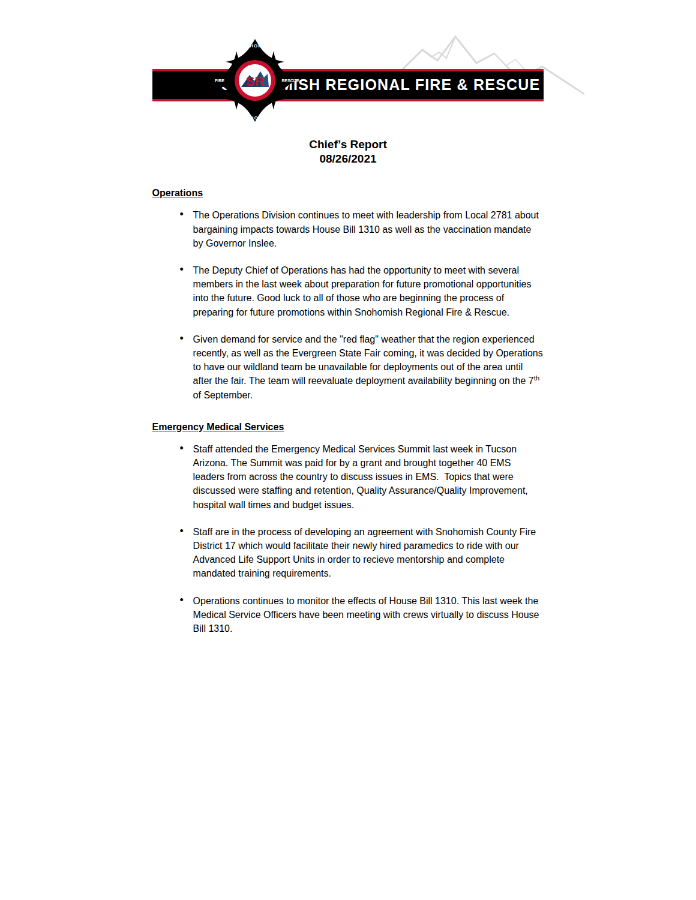SNOHOMISH REGIONAL FIRE & RESCUE
SR SNOHOMISH REGIONAL FIRE RESCUE
Chief’s Report 08/26/2021
Operations
The Operations Division continues to meet with leadership from Local 2781 about bargaining impacts towards House Bill 1310 as well as the vaccination mandate by Governor Inslee.
The Deputy Chief of Operations has had the opportunity to meet with several members in the last week about preparation for future promotional opportunities into the future. Good luck to all of those who are beginning the process of preparing for future promotions within Snohomish Regional Fire & Rescue.
Given demand for service and the "red flag" weather that the region experienced recently, as well as the Evergreen State Fair coming, it was decided by Operations to have our wildland team be unavailable for deployments out of the area until after the fair. The team will reevaluate deployment availability beginning on the 7th of September.
Emergency Medical Services
Staff attended the Emergency Medical Services Summit last week in Tucson Arizona. The Summit was paid for by a grant and brought together 40 EMS leaders from across the country to discuss issues in EMS. Topics that were discussed were staffing and retention, Quality Assurance/Quality Improvement, hospital wall times and budget issues.
Staff are in the process of developing an agreement with Snohomish County Fire District 17 which would facilitate their newly hired paramedics to ride with our Advanced Life Support Units in order to recieve mentorship and complete mandated training requirements.
Operations continues to monitor the effects of House Bill 1310. This last week the Medical Service Officers have been meeting with crews virtually to discuss House Bill 1310.